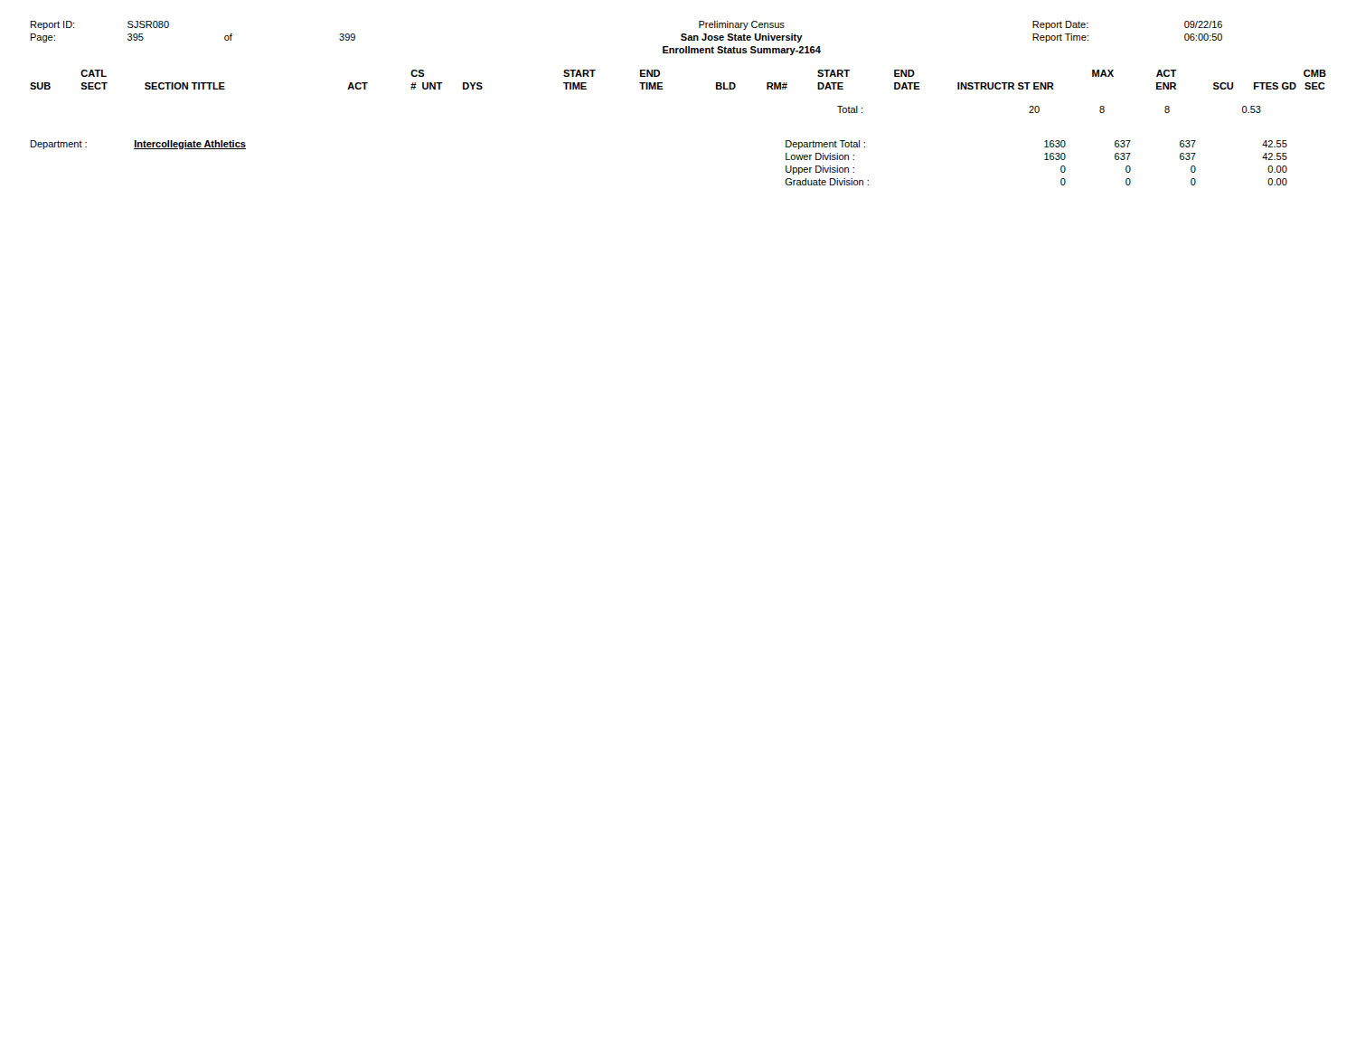| Report ID: | SJSR080 | | | | | | | Preliminary Census | | | | Report Date: | | 09/22/16 | | |
| Page: | 395 | of | 399 | | | | | San Jose State University | | | | Report Time: | | 06:00:50 | | |
| | | | | | | | | Enrollment Status Summary-2164 | | | | | | | | |
| | CATL | | | CS | | | START | END | | | START | END | | MAX | ACT | | | CMB |
| SUB | SECT | SECTION TITTLE | ACT | # UNT | DYS | | TIME | TIME | BLD | RM# | DATE | DATE | INSTRUCTR ST ENR | | ENR | SCU | FTES GD | SEC |
| | Total : | 20 | 8 | 8 | 0.53 | |
| Department : | Intercollegiate Athletics | | Department Total : | 1630 | 637 | 637 | 42.55 | |
| | | | Lower Division : | 1630 | 637 | 637 | 42.55 | |
| | | | Upper Division : | 0 | 0 | 0 | 0.00 | |
| | | | Graduate Division : | 0 | 0 | 0 | 0.00 | |